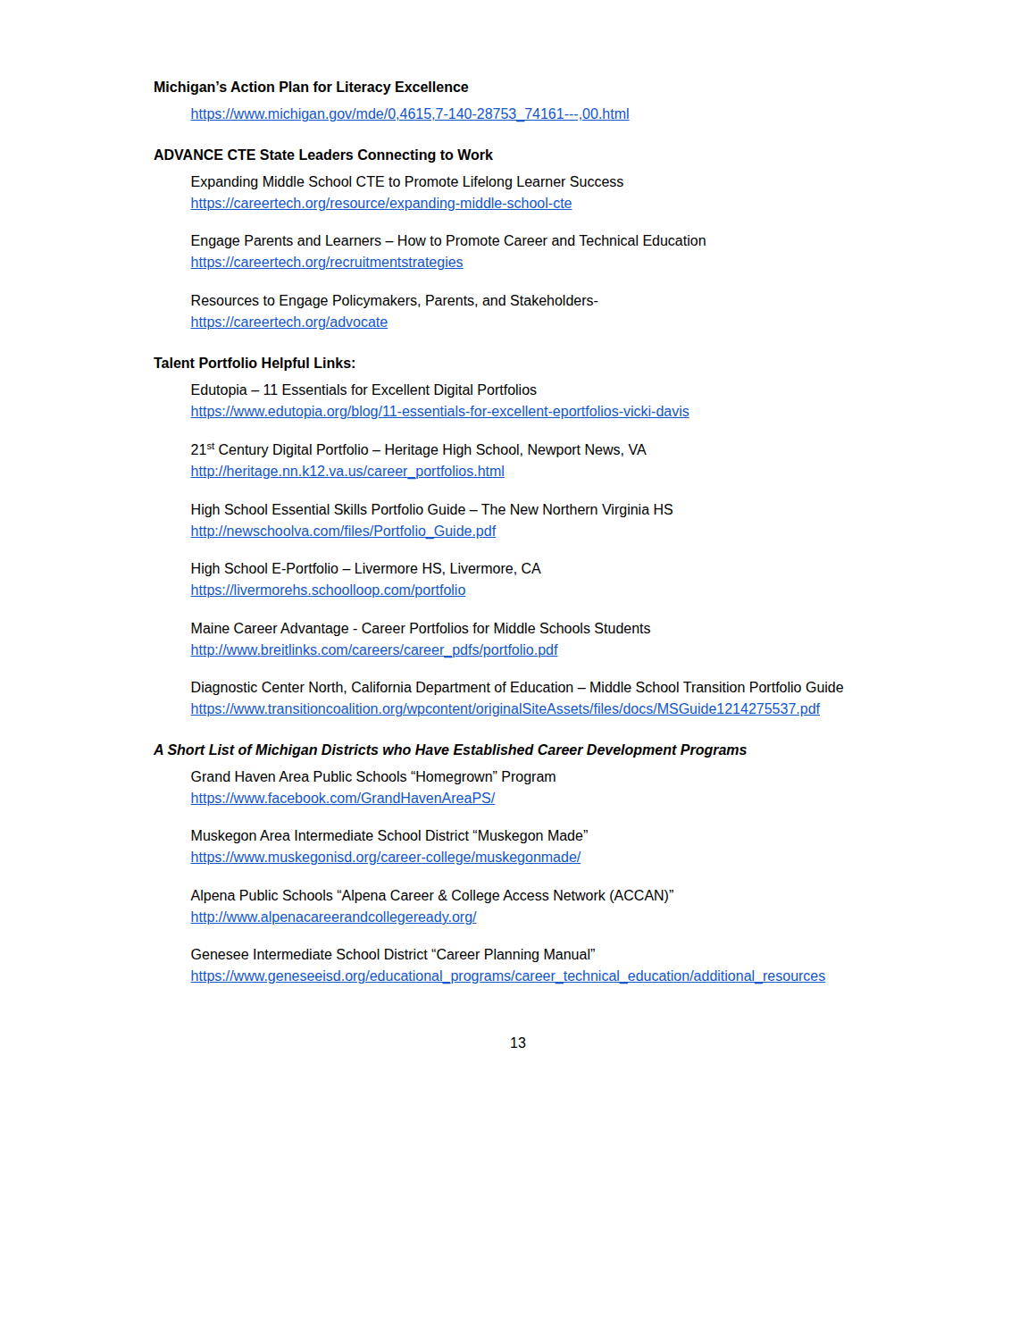Michigan’s Action Plan for Literacy Excellence
https://www.michigan.gov/mde/0,4615,7-140-28753_74161---,00.html
ADVANCE CTE State Leaders Connecting to Work
Expanding Middle School CTE to Promote Lifelong Learner Success
https://careertech.org/resource/expanding-middle-school-cte
Engage Parents and Learners – How to Promote Career and Technical Education
https://careertech.org/recruitmentstrategies
Resources to Engage Policymakers, Parents, and Stakeholders-
https://careertech.org/advocate
Talent Portfolio Helpful Links:
Edutopia – 11 Essentials for Excellent Digital Portfolios
https://www.edutopia.org/blog/11-essentials-for-excellent-eportfolios-vicki-davis
21st Century Digital Portfolio – Heritage High School, Newport News, VA
http://heritage.nn.k12.va.us/career_portfolios.html
High School Essential Skills Portfolio Guide – The New Northern Virginia HS
http://newschoolva.com/files/Portfolio_Guide.pdf
High School E-Portfolio – Livermore HS, Livermore, CA
https://livermorehs.schoolloop.com/portfolio
Maine Career Advantage - Career Portfolios for Middle Schools Students
http://www.breitlinks.com/careers/career_pdfs/portfolio.pdf
Diagnostic Center North, California Department of Education – Middle School Transition Portfolio Guide
https://www.transitioncoalition.org/wpcontent/originalSiteAssets/files/docs/MSGuide1214275537.pdf
A Short List of Michigan Districts who Have Established Career Development Programs
Grand Haven Area Public Schools “Homegrown” Program
https://www.facebook.com/GrandHavenAreaPS/
Muskegon Area Intermediate School District “Muskegon Made”
https://www.muskegonisd.org/career-college/muskegonmade/
Alpena Public Schools “Alpena Career & College Access Network (ACCAN)”
http://www.alpenacareerandcollegeready.org/
Genesee Intermediate School District “Career Planning Manual”
https://www.geneseeisd.org/educational_programs/career_technical_education/additional_resources
13